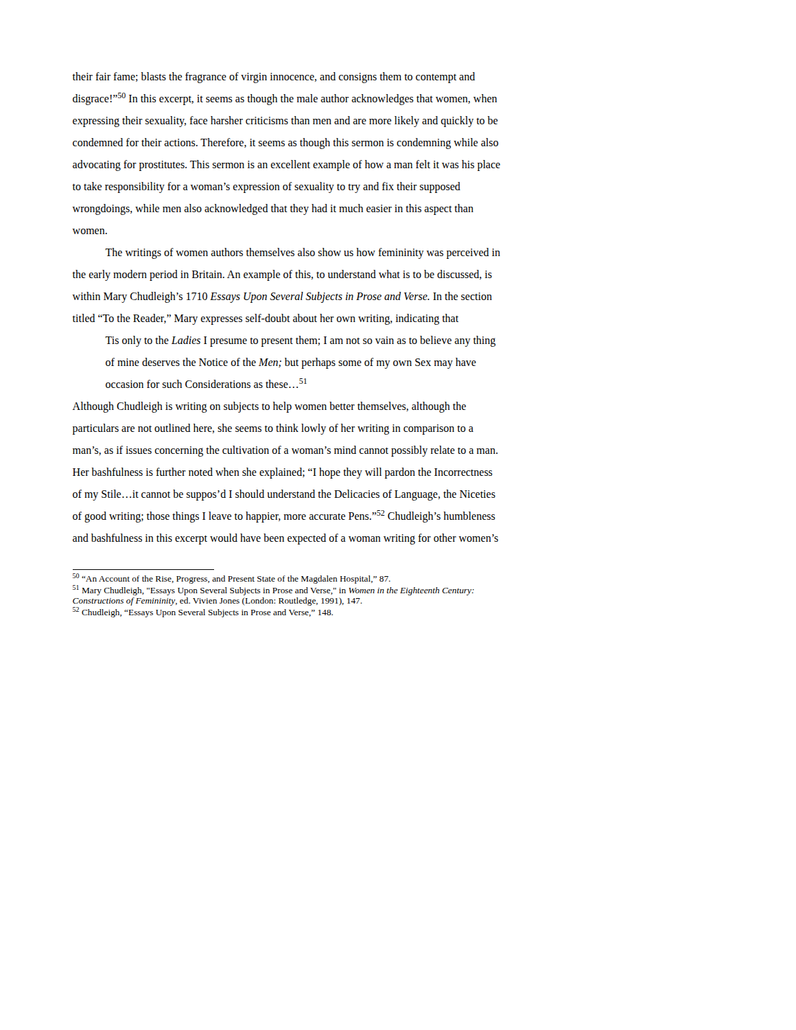their fair fame; blasts the fragrance of virgin innocence, and consigns them to contempt and disgrace!”50 In this excerpt, it seems as though the male author acknowledges that women, when expressing their sexuality, face harsher criticisms than men and are more likely and quickly to be condemned for their actions. Therefore, it seems as though this sermon is condemning while also advocating for prostitutes. This sermon is an excellent example of how a man felt it was his place to take responsibility for a woman’s expression of sexuality to try and fix their supposed wrongdoings, while men also acknowledged that they had it much easier in this aspect than women.
The writings of women authors themselves also show us how femininity was perceived in the early modern period in Britain. An example of this, to understand what is to be discussed, is within Mary Chudleigh’s 1710 Essays Upon Several Subjects in Prose and Verse. In the section titled “To the Reader,” Mary expresses self-doubt about her own writing, indicating that
Tis only to the Ladies I presume to present them; I am not so vain as to believe any thing of mine deserves the Notice of the Men; but perhaps some of my own Sex may have occasion for such Considerations as these…51
Although Chudleigh is writing on subjects to help women better themselves, although the particulars are not outlined here, she seems to think lowly of her writing in comparison to a man’s, as if issues concerning the cultivation of a woman’s mind cannot possibly relate to a man. Her bashfulness is further noted when she explained; “I hope they will pardon the Incorrectness of my Stile…it cannot be suppos’d I should understand the Delicacies of Language, the Niceties of good writing; those things I leave to happier, more accurate Pens.”52 Chudleigh’s humbleness and bashfulness in this excerpt would have been expected of a woman writing for other women’s
50 “An Account of the Rise, Progress, and Present State of the Magdalen Hospital,” 87.
51 Mary Chudleigh, "Essays Upon Several Subjects in Prose and Verse," in Women in the Eighteenth Century: Constructions of Femininity, ed. Vivien Jones (London: Routledge, 1991), 147.
52 Chudleigh, “Essays Upon Several Subjects in Prose and Verse,” 148.